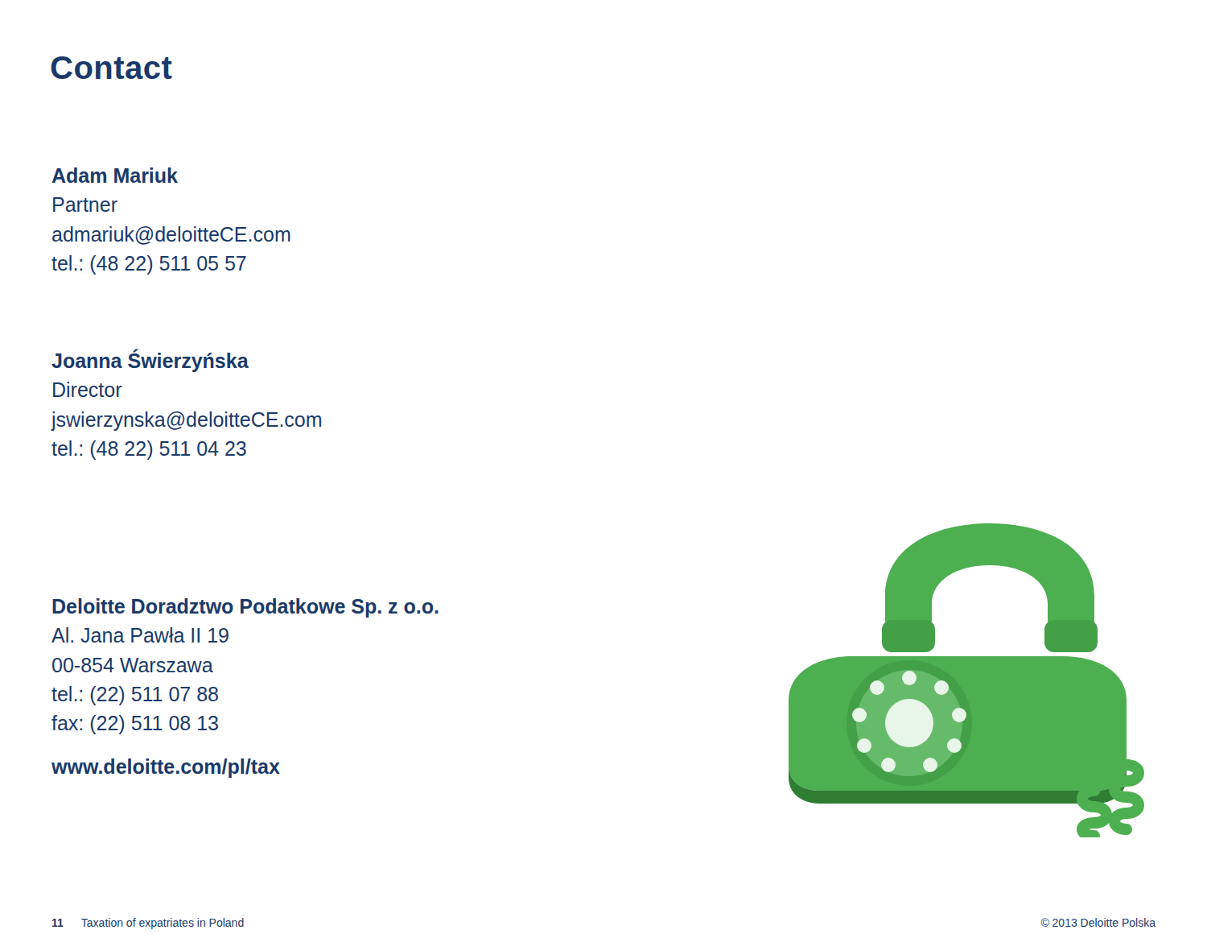Contact
Adam Mariuk
Partner
admariuk@deloitteCE.com
tel.: (48 22) 511 05 57
Joanna Świerzyńska
Director
jswierzynska@deloitteCE.com
tel.: (48 22) 511 04 23
Deloitte Doradztwo Podatkowe Sp. z o.o.
Al. Jana Pawła II 19
00-854 Warszawa
tel.: (22) 511 07 88
fax: (22) 511 08 13
www.deloitte.com/pl/tax
11 Taxation of expatriates in Poland
© 2013 Deloitte Polska